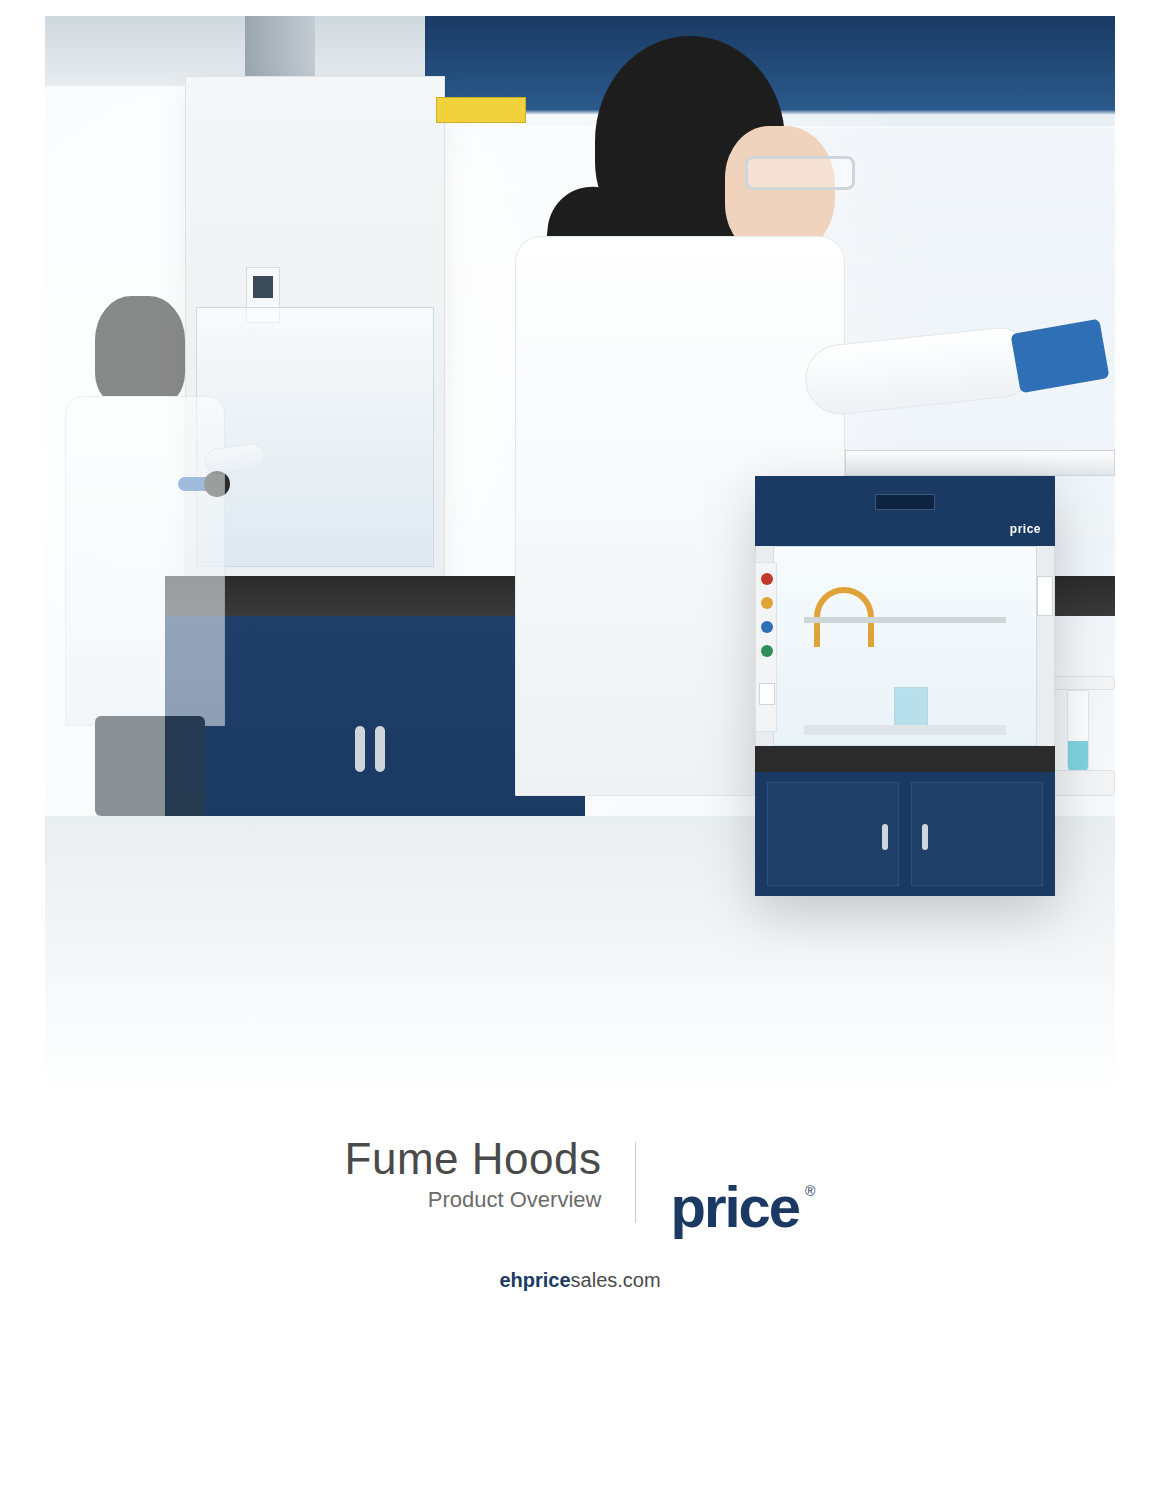price
Fume Hoods
Product Overview
price ®
ehpricesales.com